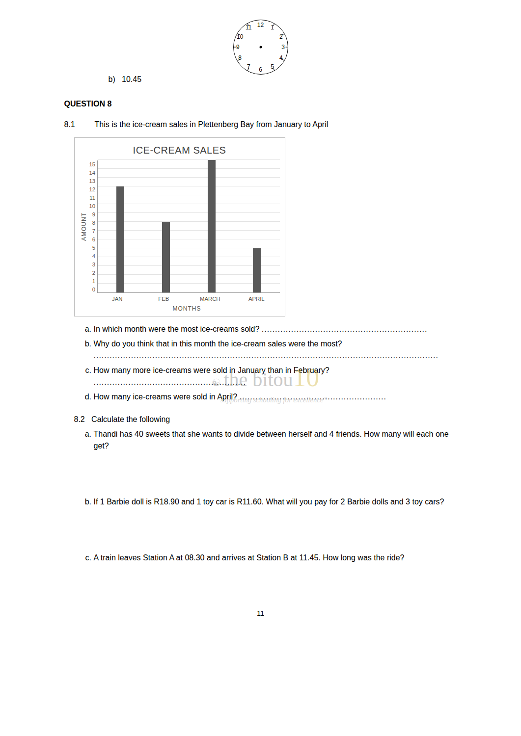12 1 2 3 4 5 6 7 8 9 10 11
b) 10.45
QUESTION 8
8.1 This is the ice-cream sales in Plettenberg Bay from January to April
ICE-CREAM SALES
AMOUNT
1514131211 109876 543210
JAN FEB MARCH APRIL
MONTHS
In which month were the most ice-creams sold? ..............................................................
Why do you think that in this month the ice-cream sales were the most? .................................................................................................................................
How many more ice-creams were sold in January than in February? .........................................................
How many ice-creams were sold in April? .......................................................
8.2 Calculate the following
Thandi has 40 sweets that she wants to divide between herself and 4 friends. How many will each one get?
If 1 Barbie doll is R18.90 and 1 toy car is R11.60. What will you pay for 2 Barbie dolls and 3 toy cars?
A train leaves Station A at 08.30 and arrives at Station B at 11.45. How long was the ride?
11
☯the bitou10
“supporting schooling for excellence”